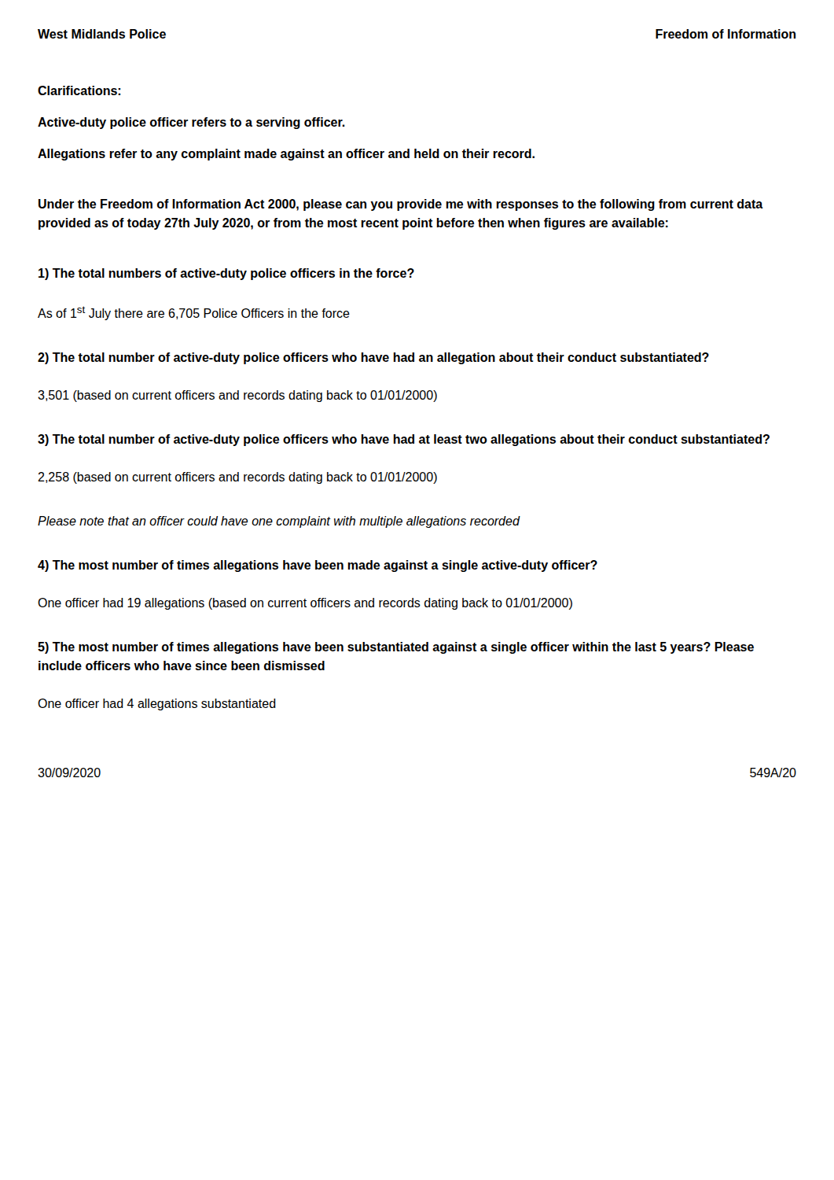West Midlands Police Freedom of Information
Clarifications:
Active-duty police officer refers to a serving officer.
Allegations refer to any complaint made against an officer and held on their record.
Under the Freedom of Information Act 2000, please can you provide me with responses to the following from current data provided as of today 27th July 2020, or from the most recent point before then when figures are available:
1) The total numbers of active-duty police officers in the force?
As of 1st July there are 6,705 Police Officers in the force
2) The total number of active-duty police officers who have had an allegation about their conduct substantiated?
3,501 (based on current officers and records dating back to 01/01/2000)
3) The total number of active-duty police officers who have had at least two allegations about their conduct substantiated?
2,258 (based on current officers and records dating back to 01/01/2000)
Please note that an officer could have one complaint with multiple allegations recorded
4) The most number of times allegations have been made against a single active-duty officer?
One officer had 19 allegations (based on current officers and records dating back to 01/01/2000)
5) The most number of times allegations have been substantiated against a single officer within the last 5 years? Please include officers who have since been dismissed
One officer had 4 allegations substantiated
30/09/2020 549A/20